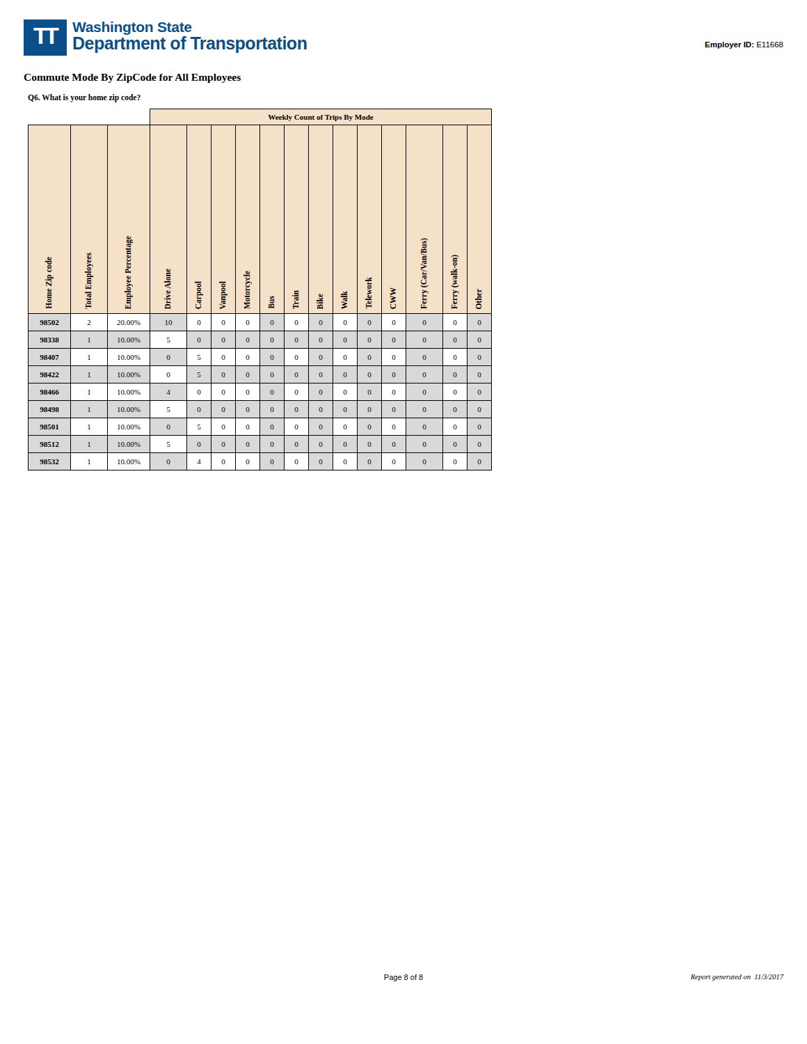Washington State
Department of Transportation
Employer ID: E11668
Commute Mode By ZipCode for All Employees
Q6. What is your home zip code?
| | | | Weekly Count of Trips By Mode |
| Home Zip code | Total Employees | Employee Percentage | Drive Alone | Carpool | Vanpool | Motorcycle | Bus | Train | Bike | Walk | Telework | CWW | Ferry (Car/Van/Bus) | Ferry (walk-on) | Other |
| 98502 | 2 | 20.00% | 10 | 0 | 0 | 0 | 0 | 0 | 0 | 0 | 0 | 0 | 0 | 0 | 0 |
| 98338 | 1 | 10.00% | 5 | 0 | 0 | 0 | 0 | 0 | 0 | 0 | 0 | 0 | 0 | 0 | 0 |
| 98407 | 1 | 10.00% | 0 | 5 | 0 | 0 | 0 | 0 | 0 | 0 | 0 | 0 | 0 | 0 | 0 |
| 98422 | 1 | 10.00% | 0 | 5 | 0 | 0 | 0 | 0 | 0 | 0 | 0 | 0 | 0 | 0 | 0 |
| 98466 | 1 | 10.00% | 4 | 0 | 0 | 0 | 0 | 0 | 0 | 0 | 0 | 0 | 0 | 0 | 0 |
| 98498 | 1 | 10.00% | 5 | 0 | 0 | 0 | 0 | 0 | 0 | 0 | 0 | 0 | 0 | 0 | 0 |
| 98501 | 1 | 10.00% | 0 | 5 | 0 | 0 | 0 | 0 | 0 | 0 | 0 | 0 | 0 | 0 | 0 |
| 98512 | 1 | 10.00% | 5 | 0 | 0 | 0 | 0 | 0 | 0 | 0 | 0 | 0 | 0 | 0 | 0 |
| 98532 | 1 | 10.00% | 0 | 4 | 0 | 0 | 0 | 0 | 0 | 0 | 0 | 0 | 0 | 0 | 0 |
Page 8 of 8
Report generated on 11/3/2017